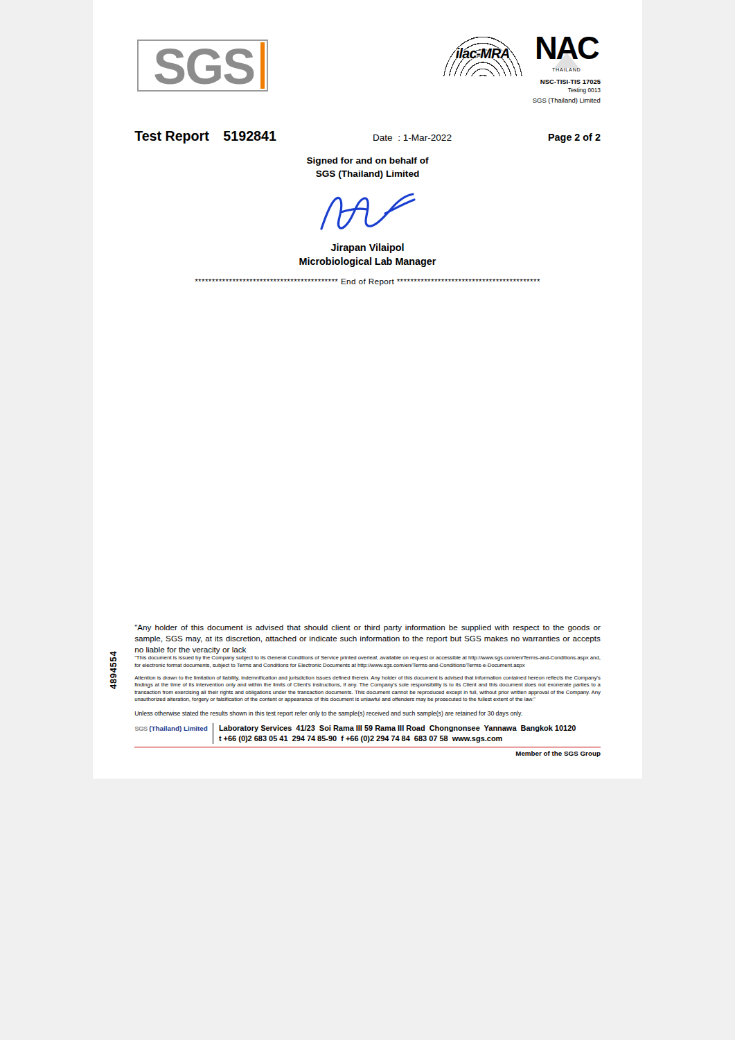SGS
ilac-MRA
NAC
THAILAND
NSC-TISI-TIS 17025
Testing 0013
SGS (Thailand) Limited
Test Report 5192841
Date : 1-Mar-2022
Page 2 of 2
Signed for and on behalf of
SGS (Thailand) Limited
Jirapan Vilaipol
Microbiological Lab Manager
****************************************** End of Report ******************************************
4894554
"Any holder of this document is advised that should client or third party information be supplied with respect to the goods or sample, SGS may, at its discretion, attached or indicate such information to the report but SGS makes no warranties or accepts no liable for the veracity or lack
"This document is issued by the Company subject to its General Conditions of Service printed overleaf, available on request or accessible at http://www.sgs.com/en/Terms-and-Conditions.aspx and, for electronic format documents, subject to Terms and Conditions for Electronic Documents at http://www.sgs.com/en/Terms-and-Conditions/Terms-e-Document.aspx
Attention is drawn to the limitation of liability, indemnification and jurisdiction issues defined therein. Any holder of this document is advised that information contained hereon reflects the Company's findings at the time of its intervention only and within the limits of Client's instructions, if any. The Company's sole responsibility is to its Client and this document does not exonerate parties to a transaction from exercising all their rights and obligations under the transaction documents. This document cannot be reproduced except in full, without prior written approval of the Company. Any unauthorized alteration, forgery or falsification of the content or appearance of this document is unlawful and offenders may be prosecuted to the fullest extent of the law."
Unless otherwise stated the results shown in this test report refer only to the sample(s) received and such sample(s) are retained for 30 days only.
SGS (Thailand) Limited
Laboratory Services 41/23 Soi Rama III 59 Rama III Road Chongnonsee Yannawa Bangkok 10120
t +66 (0)2 683 05 41 294 74 85-90 f +66 (0)2 294 74 84 683 07 58 www.sgs.com
Member of the SGS Group